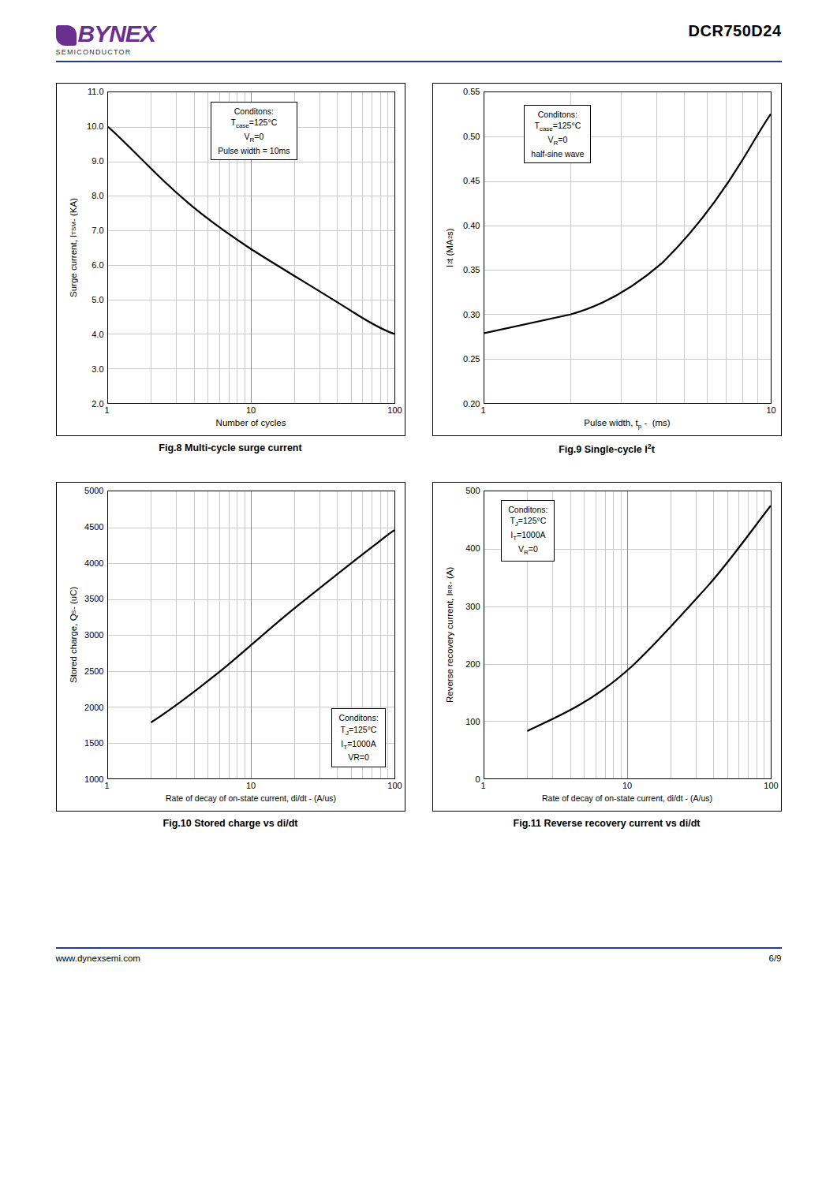BYNEX
SEMICONDUCTOR
DCR750D24
Surge current, ITSM - (KA)
11.0 10.0 9.0 8.0 7.0 6.0 5.0 4.0 3.0 2.0
Conditons:
Tcase=125°C
VR=0
Pulse width = 10ms
1 10 100
Number of cycles
Fig.8 Multi-cycle surge current
I2t (MA2s)
0.55 0.50 0.45 0.40 0.35 0.30 0.25 0.20
Conditons:
Tcase=125°C
VR=0
half-sine wave
1 10
Pulse width, tp - (ms)
Fig.9 Single-cycle I2t
Stored charge, QS - (uC)
5000 4500 4000 3500 3000 2500 2000 1500 1000
Conditons:
TJ=125°C
IT=1000A
VR=0
1 10 100
Rate of decay of on-state current, di/dt - (A/us)
Fig.10 Stored charge vs di/dt
Reverse recovery current, IRR - (A)
500 400 300 200 100 0
Conditons:
TJ=125°C
IT=1000A
VR=0
1 10 100
Rate of decay of on-state current, di/dt - (A/us)
Fig.11 Reverse recovery current vs di/dt
www.dynexsemi.com
6/9